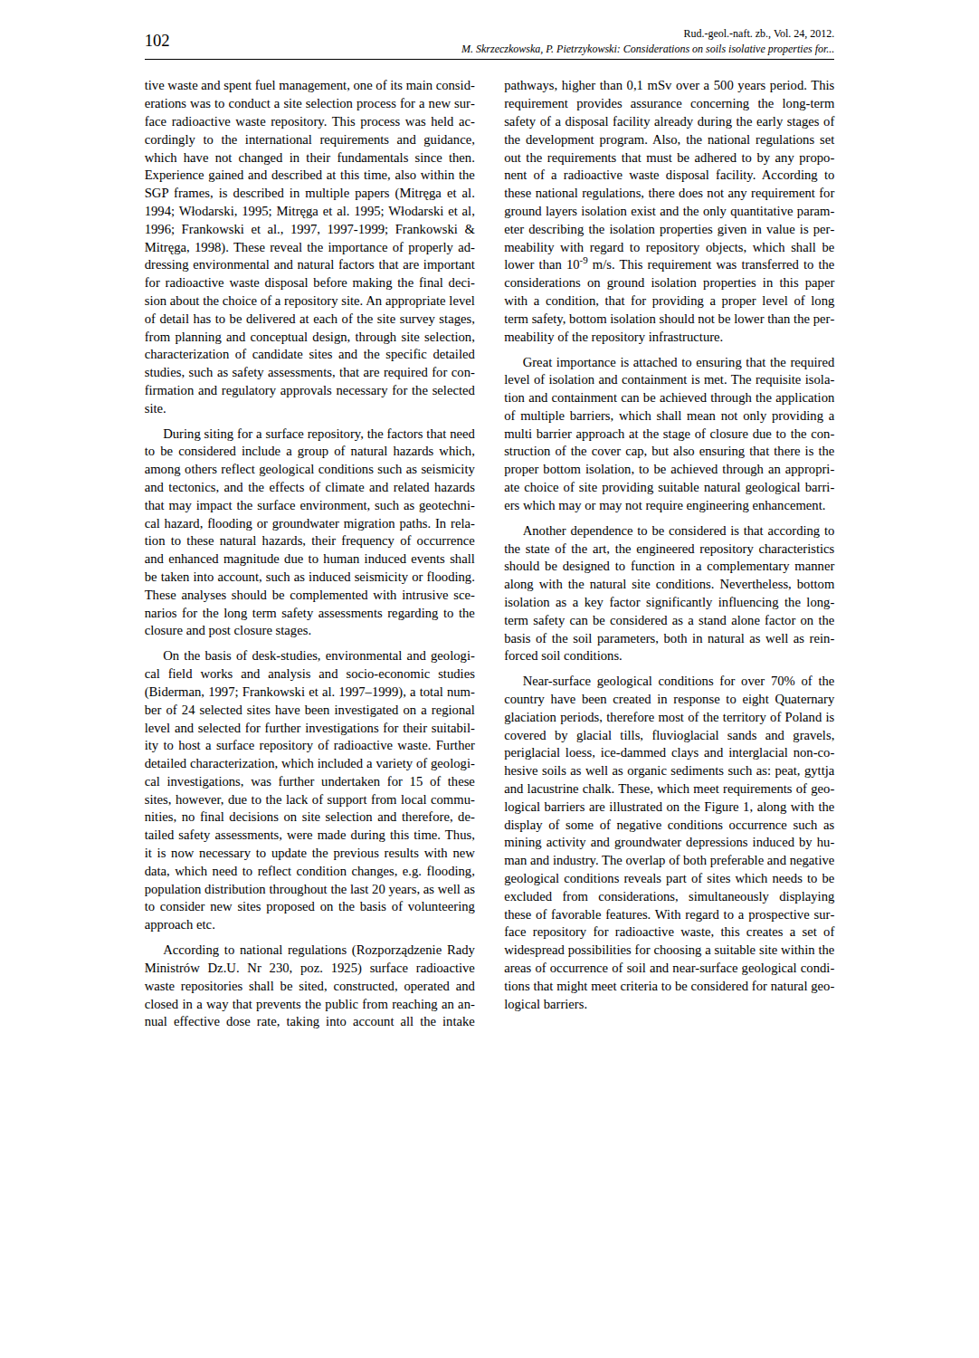102
Rud.-geol.-naft. zb., Vol. 24, 2012. M. Skrzeczkowska, P. Pietrzykowski: Considerations on soils isolative properties for...
tive waste and spent fuel management, one of its main considerations was to conduct a site selection process for a new surface radioactive waste repository. This process was held accordingly to the international requirements and guidance, which have not changed in their fundamentals since then. Experience gained and described at this time, also within the SGP frames, is described in multiple papers (Mitręga et al. 1994; Włodarski, 1995; Mitręga et al. 1995; Włodarski et al, 1996; Frankowski et al., 1997, 1997-1999; Frankowski & Mitręga, 1998). These reveal the importance of properly addressing environmental and natural factors that are important for radioactive waste disposal before making the final decision about the choice of a repository site. An appropriate level of detail has to be delivered at each of the site survey stages, from planning and conceptual design, through site selection, characterization of candidate sites and the specific detailed studies, such as safety assessments, that are required for confirmation and regulatory approvals necessary for the selected site.
During siting for a surface repository, the factors that need to be considered include a group of natural hazards which, among others reflect geological conditions such as seismicity and tectonics, and the effects of climate and related hazards that may impact the surface environment, such as geotechnical hazard, flooding or groundwater migration paths. In relation to these natural hazards, their frequency of occurrence and enhanced magnitude due to human induced events shall be taken into account, such as induced seismicity or flooding. These analyses should be complemented with intrusive scenarios for the long term safety assessments regarding to the closure and post closure stages.
On the basis of desk-studies, environmental and geological field works and analysis and socio-economic studies (Biderman, 1997; Frankowski et al. 1997–1999), a total number of 24 selected sites have been investigated on a regional level and selected for further investigations for their suitability to host a surface repository of radioactive waste. Further detailed characterization, which included a variety of geological investigations, was further undertaken for 15 of these sites, however, due to the lack of support from local communities, no final decisions on site selection and therefore, detailed safety assessments, were made during this time. Thus, it is now necessary to update the previous results with new data, which need to reflect condition changes, e.g. flooding, population distribution throughout the last 20 years, as well as to consider new sites proposed on the basis of volunteering approach etc.
According to national regulations (Rozporządzenie Rady Ministrów Dz.U. Nr 230, poz. 1925) surface radioactive waste repositories shall be sited, constructed, operated and closed in a way that prevents the public from reaching an annual effective dose rate, taking into account all the intake pathways, higher than 0,1 mSv over a 500 years period. This requirement provides assurance concerning the long-term safety of a disposal facility already during the early stages of the development program. Also, the national regulations set out the requirements that must be adhered to by any proponent of a radioactive waste disposal facility. According to these national regulations, there does not any requirement for ground layers isolation exist and the only quantitative parameter describing the isolation properties given in value is permeability with regard to repository objects, which shall be lower than 10-9 m/s. This requirement was transferred to the considerations on ground isolation properties in this paper with a condition, that for providing a proper level of long term safety, bottom isolation should not be lower than the permeability of the repository infrastructure.
Great importance is attached to ensuring that the required level of isolation and containment is met. The requisite isolation and containment can be achieved through the application of multiple barriers, which shall mean not only providing a multi barrier approach at the stage of closure due to the construction of the cover cap, but also ensuring that there is the proper bottom isolation, to be achieved through an appropriate choice of site providing suitable natural geological barriers which may or may not require engineering enhancement.
Another dependence to be considered is that according to the state of the art, the engineered repository characteristics should be designed to function in a complementary manner along with the natural site conditions. Nevertheless, bottom isolation as a key factor significantly influencing the long-term safety can be considered as a stand alone factor on the basis of the soil parameters, both in natural as well as reinforced soil conditions.
Near-surface geological conditions for over 70% of the country have been created in response to eight Quaternary glaciation periods, therefore most of the territory of Poland is covered by glacial tills, fluvioglacial sands and gravels, periglacial loess, ice-dammed clays and interglacial non-cohesive soils as well as organic sediments such as: peat, gyttja and lacustrine chalk. These, which meet requirements of geological barriers are illustrated on the Figure 1, along with the display of some of negative conditions occurrence such as mining activity and groundwater depressions induced by human and industry. The overlap of both preferable and negative geological conditions reveals part of sites which needs to be excluded from considerations, simultaneously displaying these of favorable features. With regard to a prospective surface repository for radioactive waste, this creates a set of widespread possibilities for choosing a suitable site within the areas of occurrence of soil and near-surface geological conditions that might meet criteria to be considered for natural geological barriers.